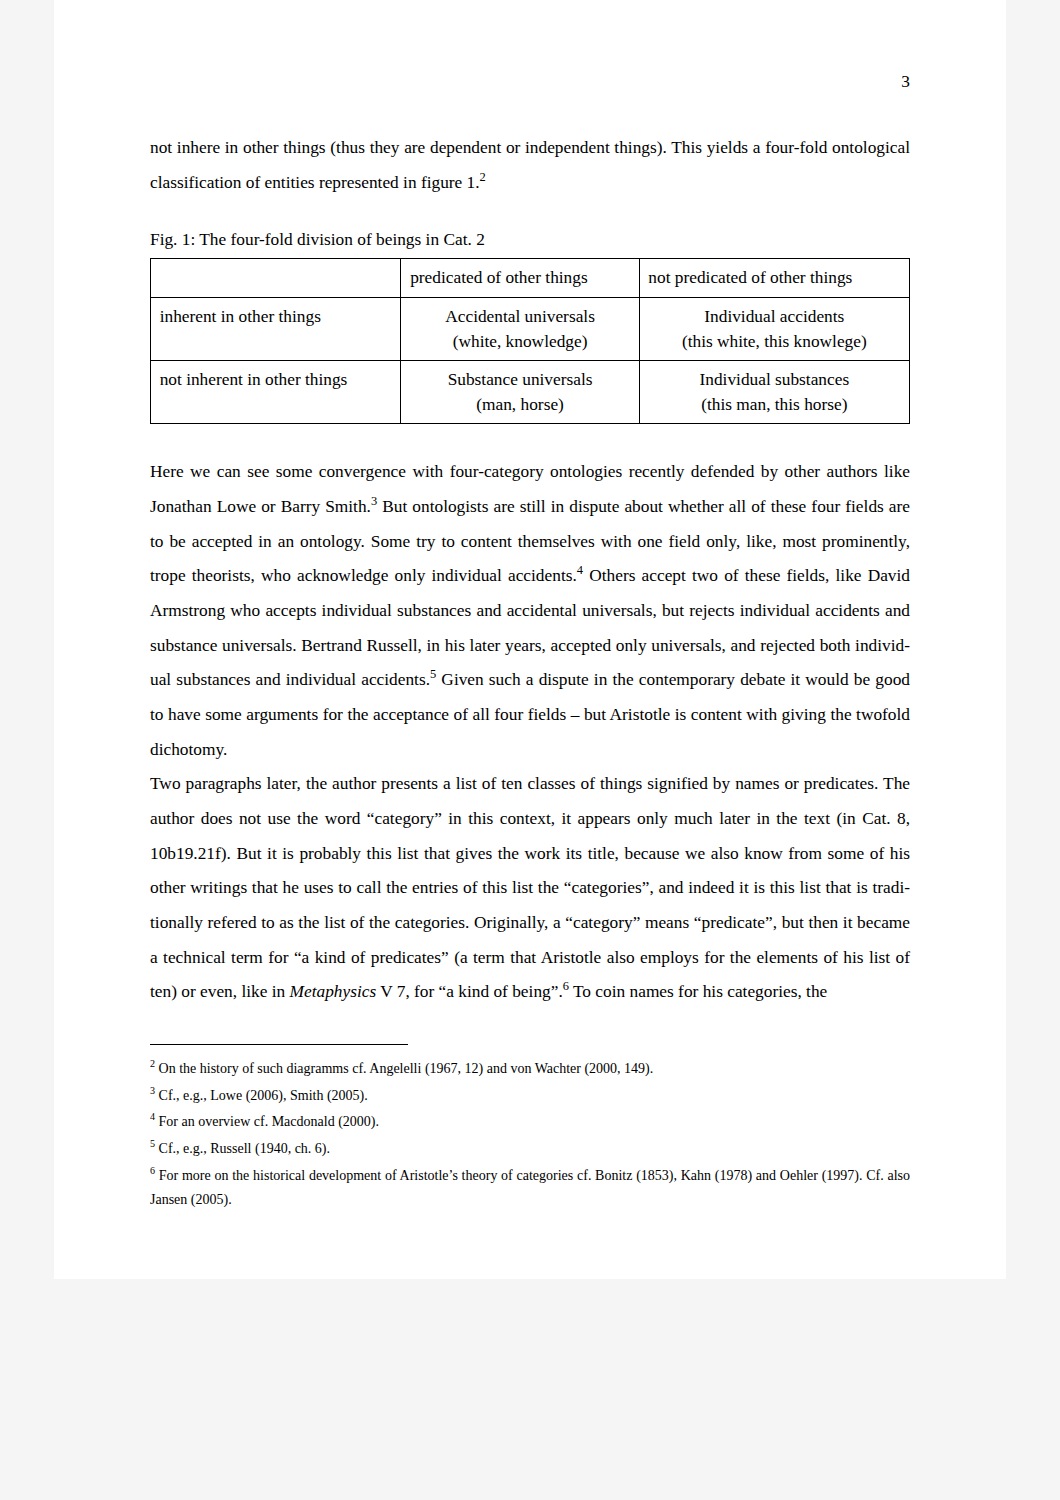3
not inhere in other things (thus they are dependent or independent things). This yields a four-fold ontological classification of entities represented in figure 1.2
Fig. 1: The four-fold division of beings in Cat. 2
| | predicated of other things | not predicated of other things |
| inherent in other things | Accidental universals (white, knowledge) | Individual accidents (this white, this knowlege) |
| not inherent in other things | Substance universals (man, horse) | Individual substances (this man, this horse) |
Here we can see some convergence with four-category ontologies recently defended by other authors like Jonathan Lowe or Barry Smith.3 But ontologists are still in dispute about whether all of these four fields are to be accepted in an ontology. Some try to content themselves with one field only, like, most prominently, trope theorists, who acknowledge only individual accidents.4 Others accept two of these fields, like David Armstrong who accepts individual substances and accidental universals, but rejects individual accidents and substance universals. Bertrand Russell, in his later years, accepted only universals, and rejected both individual substances and individual accidents.5 Given such a dispute in the contemporary debate it would be good to have some arguments for the acceptance of all four fields – but Aristotle is content with giving the twofold dichotomy.
Two paragraphs later, the author presents a list of ten classes of things signified by names or predicates. The author does not use the word “category” in this context, it appears only much later in the text (in Cat. 8, 10b19.21f). But it is probably this list that gives the work its title, because we also know from some of his other writings that he uses to call the entries of this list the “categories”, and indeed it is this list that is traditionally refered to as the list of the categories. Originally, a “category” means “predicate”, but then it became a technical term for “a kind of predicates” (a term that Aristotle also employs for the elements of his list of ten) or even, like in Metaphysics V 7, for “a kind of being”.6 To coin names for his categories, the
2 On the history of such diagramms cf. Angelelli (1967, 12) and von Wachter (2000, 149).
3 Cf., e.g., Lowe (2006), Smith (2005).
4 For an overview cf. Macdonald (2000).
5 Cf., e.g., Russell (1940, ch. 6).
6 For more on the historical development of Aristotle’s theory of categories cf. Bonitz (1853), Kahn (1978) and Oehler (1997). Cf. also Jansen (2005).